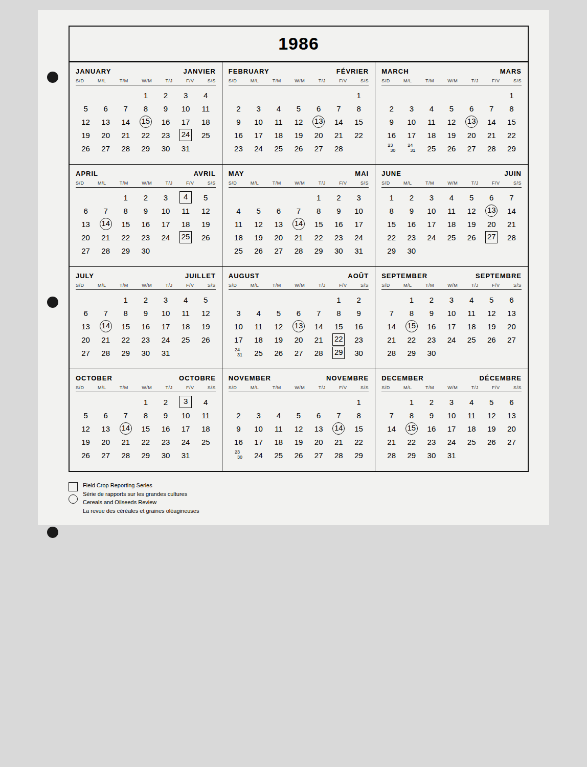1986
| JANUARY JANVIER S/D M/L T/M W/M T/J F/V S/S / / / / 1 / 2 / 3 / 4 / / 5 / 6 / 7 / 8 / 9 / 10 / 11 / / 12 / 13 / 14 / 15 / 16 / 17 / 18 / / 19 / 20 / 21 / 22 / 23 / 24 / 25 / / 26 / 27 / 28 / 29 / 30 / 31 / / | FEBRUARY FÉVRIER S/D M/L T/M W/M T/J F/V S/S / / / / / / / 1 / / 2 / 3 / 4 / 5 / 6 / 7 / 8 / / 9 / 10 / 11 / 12 / 13 / 14 / 15 / / 16 / 17 / 18 / 19 / 20 / 21 / 22 / / 23 / 24 / 25 / 26 / 27 / 28 / / | MARCH MARS S/D M/L T/M W/M T/J F/V S/S / / / / / / / 1 / / 2 / 3 / 4 / 5 / 6 / 7 / 8 / / 9 / 10 / 11 / 12 / 13 / 14 / 15 / / 16 / 17 / 18 / 19 / 20 / 21 / 22 / / 23 30 / 24 31 / 25 / 26 / 27 / 28 / 29 / |
| APRIL AVRIL S/D M/L T/M W/M T/J F/V S/S / / / 1 / 2 / 3 / 4 / 5 / / 6 / 7 / 8 / 9 / 10 / 11 / 12 / / 13 / 14 / 15 / 16 / 17 / 18 / 19 / / 20 / 21 / 22 / 23 / 24 / 25 / 26 / / 27 / 28 / 29 / 30 / / / / | MAY MAI S/D M/L T/M W/M T/J F/V S/S / / / / / 1 / 2 / 3 / / 4 / 5 / 6 / 7 / 8 / 9 / 10 / / 11 / 12 / 13 / 14 / 15 / 16 / 17 / / 18 / 19 / 20 / 21 / 22 / 23 / 24 / / 25 / 26 / 27 / 28 / 29 / 30 / 31 / | JUNE JUIN S/D M/L T/M W/M T/J F/V S/S / 1 / 2 / 3 / 4 / 5 / 6 / 7 / / 8 / 9 / 10 / 11 / 12 / 13 / 14 / / 15 / 16 / 17 / 18 / 19 / 20 / 21 / / 22 / 23 / 24 / 25 / 26 / 27 / 28 / / 29 / 30 / / / / / / |
| JULY JUILLET S/D M/L T/M W/M T/J F/V S/S / / / 1 / 2 / 3 / 4 / 5 / / 6 / 7 / 8 / 9 / 10 / 11 / 12 / / 13 / 14 / 15 / 16 / 17 / 18 / 19 / / 20 / 21 / 22 / 23 / 24 / 25 / 26 / / 27 / 28 / 29 / 30 / 31 / / / | AUGUST AOÛT S/D M/L T/M W/M T/J F/V S/S / / / / / / 1 / 2 / / 3 / 4 / 5 / 6 / 7 / 8 / 9 / / 10 / 11 / 12 / 13 / 14 / 15 / 16 / / 17 / 18 / 19 / 20 / 21 / 22 / 23 / / 24 31 / 25 / 26 / 27 / 28 / 29 / 30 / | SEPTEMBER SEPTEMBRE S/D M/L T/M W/M T/J F/V S/S / / 1 / 2 / 3 / 4 / 5 / 6 / / 7 / 8 / 9 / 10 / 11 / 12 / 13 / / 14 / 15 / 16 / 17 / 18 / 19 / 20 / / 21 / 22 / 23 / 24 / 25 / 26 / 27 / / 28 / 29 / 30 / / / / / |
| OCTOBER OCTOBRE S/D M/L T/M W/M T/J F/V S/S / / / / 1 / 2 / 3 / 4 / / 5 / 6 / 7 / 8 / 9 / 10 / 11 / / 12 / 13 / 14 / 15 / 16 / 17 / 18 / / 19 / 20 / 21 / 22 / 23 / 24 / 25 / / 26 / 27 / 28 / 29 / 30 / 31 / / | NOVEMBER NOVEMBRE S/D M/L T/M W/M T/J F/V S/S / / / / / / / 1 / / 2 / 3 / 4 / 5 / 6 / 7 / 8 / / 9 / 10 / 11 / 12 / 13 / 14 / 15 / / 16 / 17 / 18 / 19 / 20 / 21 / 22 / / 23 30 / 24 / 25 / 26 / 27 / 28 / 29 / | DECEMBER DÉCEMBRE S/D M/L T/M W/M T/J F/V S/S / / 1 / 2 / 3 / 4 / 5 / 6 / / 7 / 8 / 9 / 10 / 11 / 12 / 13 / / 14 / 15 / 16 / 17 / 18 / 19 / 20 / / 21 / 22 / 23 / 24 / 25 / 26 / 27 / / 28 / 29 / 30 / 31 / / / / |
Field Crop Reporting Series
Série de rapports sur les grandes cultures
Cereals and Oilseeds Review
La revue des céréales et graines oléagineuses